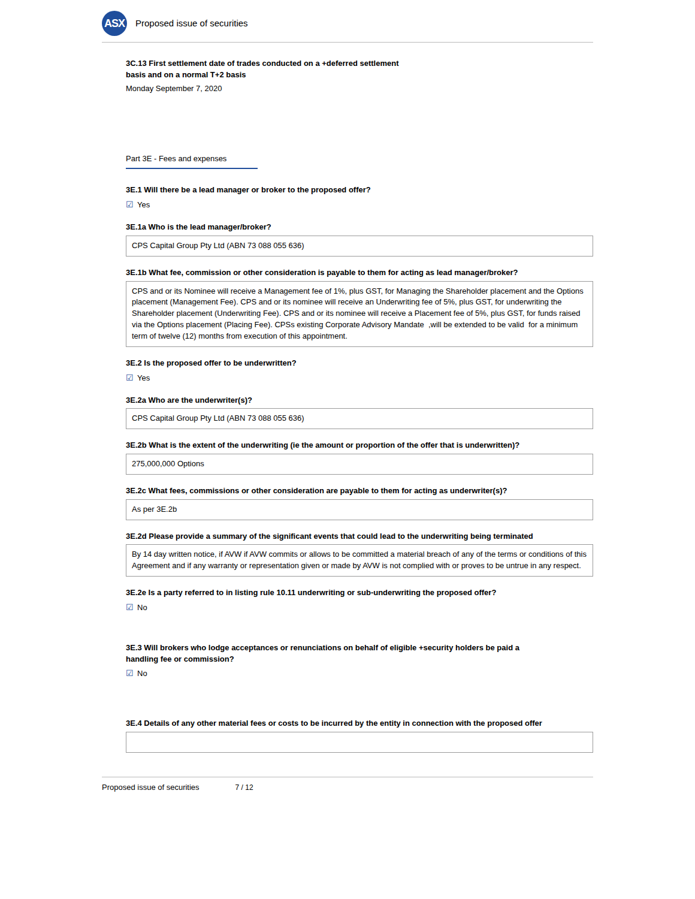ASX
Proposed issue of securities
3C.13 First settlement date of trades conducted on a +deferred settlement
basis and on a normal T+2 basis
Monday September 7, 2020
Part 3E - Fees and expenses
3E.1 Will there be a lead manager or broker to the proposed offer?
Yes
3E.1a Who is the lead manager/broker?
CPS Capital Group Pty Ltd (ABN 73 088 055 636)
3E.1b What fee, commission or other consideration is payable to them for acting as lead manager/broker?
CPS and or its Nominee will receive a Management fee of 1%, plus GST, for Managing the Shareholder placement and the Options placement (Management Fee). CPS and or its nominee will receive an Underwriting fee of 5%, plus GST, for underwriting the Shareholder placement (Underwriting Fee). CPS and or its nominee will receive a Placement fee of 5%, plus GST, for funds raised via the Options placement (Placing Fee). CPSs existing Corporate Advisory Mandate ,will be extended to be valid for a minimum term of twelve (12) months from execution of this appointment.
3E.2 Is the proposed offer to be underwritten?
Yes
3E.2a Who are the underwriter(s)?
CPS Capital Group Pty Ltd (ABN 73 088 055 636)
3E.2b What is the extent of the underwriting (ie the amount or proportion of the offer that is underwritten)?
275,000,000 Options
3E.2c What fees, commissions or other consideration are payable to them for acting as underwriter(s)?
As per 3E.2b
3E.2d Please provide a summary of the significant events that could lead to the underwriting being terminated
By 14 day written notice, if AVW if AVW commits or allows to be committed a material breach of any of the terms or conditions of this Agreement and if any warranty or representation given or made by AVW is not complied with or proves to be untrue in any respect.
3E.2e Is a party referred to in listing rule 10.11 underwriting or sub-underwriting the proposed offer?
No
3E.3 Will brokers who lodge acceptances or renunciations on behalf of eligible +security holders be paid a
handling fee or commission?
No
3E.4 Details of any other material fees or costs to be incurred by the entity in connection with the proposed offer
Proposed issue of securities 7 / 12